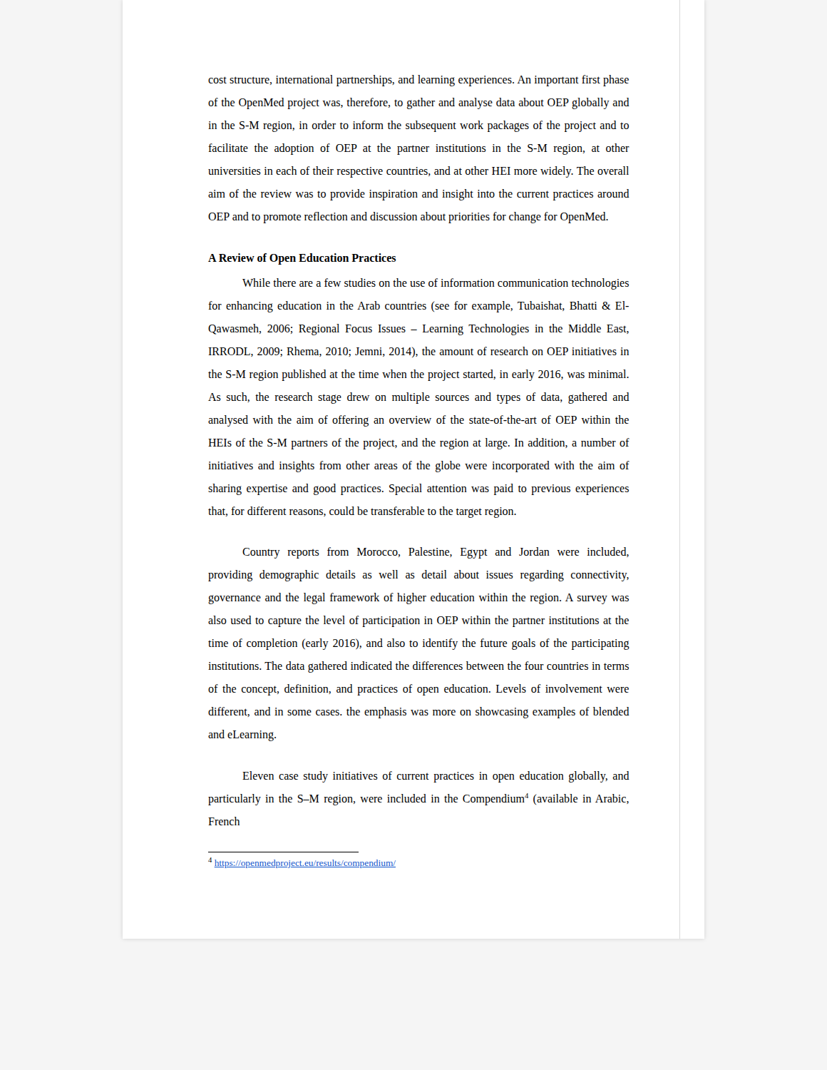cost structure, international partnerships, and learning experiences. An important first phase of the OpenMed project was, therefore, to gather and analyse data about OEP globally and in the S-M region, in order to inform the subsequent work packages of the project and to facilitate the adoption of OEP at the partner institutions in the S-M region, at other universities in each of their respective countries, and at other HEI more widely. The overall aim of the review was to provide inspiration and insight into the current practices around OEP and to promote reflection and discussion about priorities for change for OpenMed.
A Review of Open Education Practices
While there are a few studies on the use of information communication technologies for enhancing education in the Arab countries (see for example, Tubaishat, Bhatti & El-Qawasmeh, 2006; Regional Focus Issues – Learning Technologies in the Middle East, IRRODL, 2009; Rhema, 2010; Jemni, 2014), the amount of research on OEP initiatives in the S-M region published at the time when the project started, in early 2016, was minimal. As such, the research stage drew on multiple sources and types of data, gathered and analysed with the aim of offering an overview of the state-of-the-art of OEP within the HEIs of the S-M partners of the project, and the region at large. In addition, a number of initiatives and insights from other areas of the globe were incorporated with the aim of sharing expertise and good practices. Special attention was paid to previous experiences that, for different reasons, could be transferable to the target region.
Country reports from Morocco, Palestine, Egypt and Jordan were included, providing demographic details as well as detail about issues regarding connectivity, governance and the legal framework of higher education within the region. A survey was also used to capture the level of participation in OEP within the partner institutions at the time of completion (early 2016), and also to identify the future goals of the participating institutions. The data gathered indicated the differences between the four countries in terms of the concept, definition, and practices of open education. Levels of involvement were different, and in some cases. the emphasis was more on showcasing examples of blended and eLearning.
Eleven case study initiatives of current practices in open education globally, and particularly in the S–M region, were included in the Compendium4 (available in Arabic, French
4 https://openmedproject.eu/results/compendium/